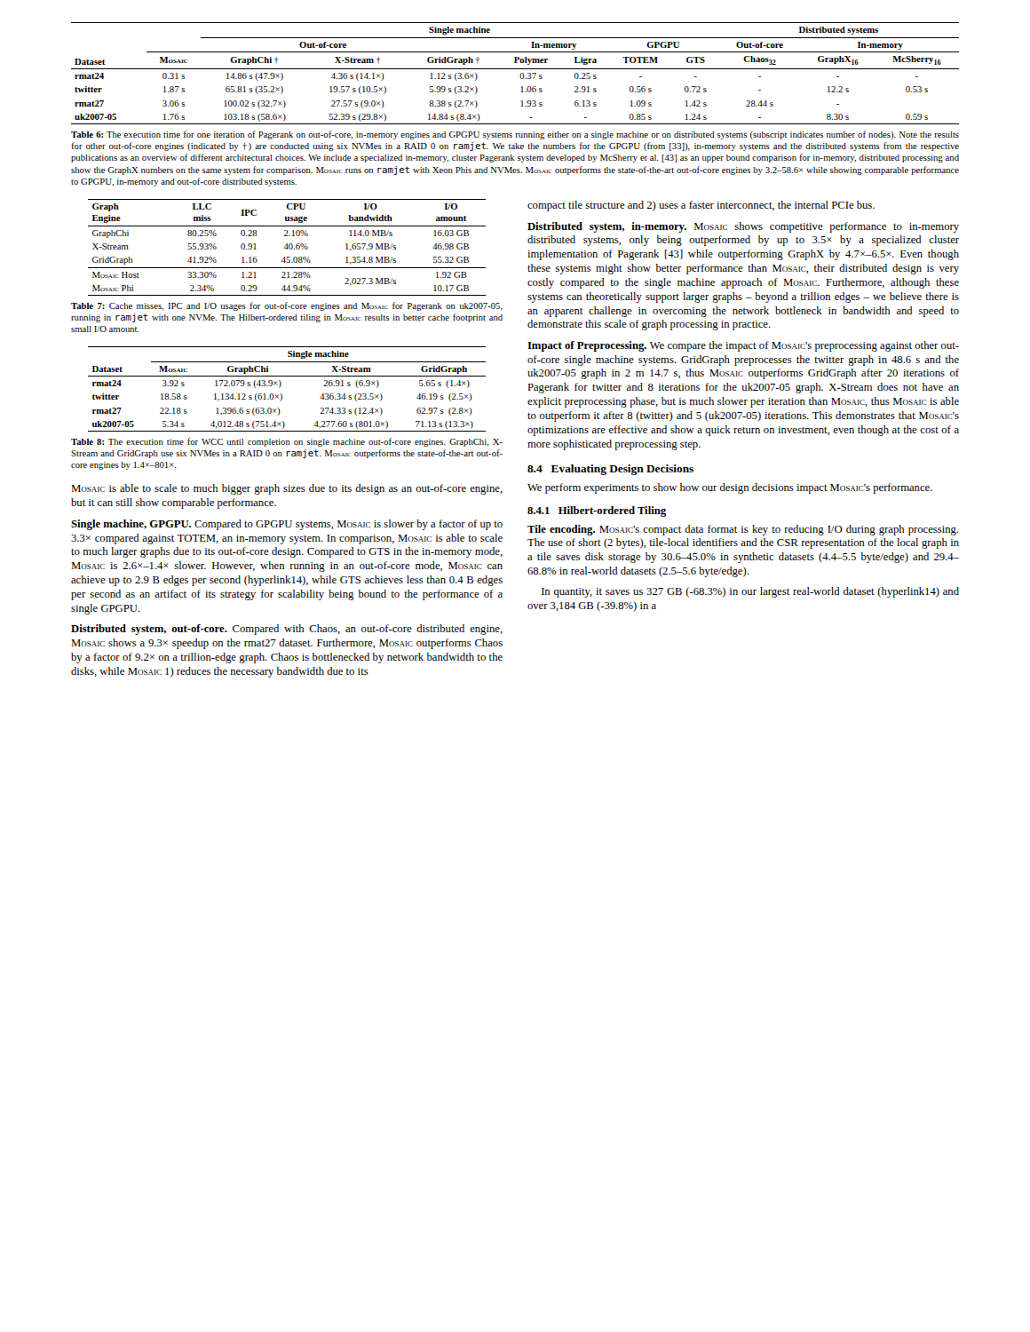| | Single machine | Distributed systems |
| Dataset | Out-of-core | In-memory | GPGPU | Out-of-core | In-memory |
| M osaic | GraphChi † | X-Stream † | GridGraph † | Polymer | Ligra | TOTEM | GTS | Chaos 32 | GraphX 16 | McSherry 16 |
| rmat24 | 0.31 s | 14.86 s (47.9×) | 4.36 s (14.1×) | 1.12 s (3.6×) | 0.37 s | 0.25 s | - | - | - | - | - |
| twitter | 1.87 s | 65.81 s (35.2×) | 19.57 s (10.5×) | 5.99 s (3.2×) | 1.06 s | 2.91 s | 0.56 s | 0.72 s | - | 12.2 s | 0.53 s |
| rmat27 | 3.06 s | 100.02 s (32.7×) | 27.57 s (9.0×) | 8.38 s (2.7×) | 1.93 s | 6.13 s | 1.09 s | 1.42 s | 28.44 s | - | |
| uk2007-05 | 1.76 s | 103.18 s (58.6×) | 52.39 s (29.8×) | 14.84 s (8.4×) | - | - | 0.85 s | 1.24 s | - | 8.30 s | 0.59 s |
Table 6: The execution time for one iteration of Pagerank on out-of-core, in-memory engines and GPGPU systems running either on a single machine or on distributed systems (subscript indicates number of nodes). Note the results for other out-of-core engines (indicated by †) are conducted using six NVMes in a RAID 0 on ramjet. We take the numbers for the GPGPU (from [33]), in-memory systems and the distributed systems from the respective publications as an overview of different architectural choices. We include a specialized in-memory, cluster Pagerank system developed by McSherry et al. [43] as an upper bound comparison for in-memory, distributed processing and show the GraphX numbers on the same system for comparison. Mosaic runs on ramjet with Xeon Phis and NVMes. Mosaic outperforms the state-of-the-art out-of-core engines by 3.2–58.6× while showing comparable performance to GPGPU, in-memory and out-of-core distributed systems.
| Graph Engine | LLC miss | IPC | CPU usage | I/O bandwidth | I/O amount |
| --- | --- | --- | --- | --- | --- |
| GraphChi | 80.25% | 0.28 | 2.10% | 114.0 MB/s | 16.03 GB |
| X-Stream | 55.93% | 0.91 | 40.6% | 1,657.9 MB/s | 46.98 GB |
| GridGraph | 41.92% | 1.16 | 45.08% | 1,354.8 MB/s | 55.32 GB |
| M osaic Host | 33.30% | 1.21 | 21.28% | 2,027.3 MB/s | 1.92 GB |
| M osaic Phi | 2.34% | 0.29 | 44.94% | 10.17 GB |
Table 7: Cache misses, IPC and I/O usages for out-of-core engines and Mosaic for Pagerank on uk2007-05, running in ramjet with one NVMe. The Hilbert-ordered tiling in Mosaic results in better cache footprint and small I/O amount.
| | Single machine |
| Dataset | M osaic | GraphChi | X-Stream | GridGraph |
| rmat24 | 3.92 s | 172.079 s (43.9×) | 26.91 s (6.9×) | 5.65 s (1.4×) |
| twitter | 18.58 s | 1,134.12 s (61.0×) | 436.34 s (23.5×) | 46.19 s (2.5×) |
| rmat27 | 22.18 s | 1,396.6 s (63.0×) | 274.33 s (12.4×) | 62.97 s (2.8×) |
| uk2007-05 | 5.34 s | 4,012.48 s (751.4×) | 4,277.60 s (801.0×) | 71.13 s (13.3×) |
Table 8: The execution time for WCC until completion on single machine out-of-core engines. GraphChi, X-Stream and GridGraph use six NVMes in a RAID 0 on ramjet. Mosaic outperforms the state-of-the-art out-of-core engines by 1.4×–801×.
Mosaic is able to scale to much bigger graph sizes due to its design as an out-of-core engine, but it can still show comparable performance.
Single machine, GPGPU. Compared to GPGPU systems, Mosaic is slower by a factor of up to 3.3× compared against TOTEM, an in-memory system. In comparison, Mosaic is able to scale to much larger graphs due to its out-of-core design. Compared to GTS in the in-memory mode, Mosaic is 2.6×–1.4× slower. However, when running in an out-of-core mode, Mosaic can achieve up to 2.9 B edges per second (hyperlink14), while GTS achieves less than 0.4 B edges per second as an artifact of its strategy for scalability being bound to the performance of a single GPGPU.
Distributed system, out-of-core. Compared with Chaos, an out-of-core distributed engine, Mosaic shows a 9.3× speedup on the rmat27 dataset. Furthermore, Mosaic outperforms Chaos by a factor of 9.2× on a trillion-edge graph. Chaos is bottlenecked by network bandwidth to the disks, while Mosaic 1) reduces the necessary bandwidth due to its
compact tile structure and 2) uses a faster interconnect, the internal PCIe bus.
Distributed system, in-memory. Mosaic shows competitive performance to in-memory distributed systems, only being outperformed by up to 3.5× by a specialized cluster implementation of Pagerank [43] while outperforming GraphX by 4.7×–6.5×. Even though these systems might show better performance than Mosaic, their distributed design is very costly compared to the single machine approach of Mosaic. Furthermore, although these systems can theoretically support larger graphs – beyond a trillion edges – we believe there is an apparent challenge in overcoming the network bottleneck in bandwidth and speed to demonstrate this scale of graph processing in practice.
Impact of Preprocessing. We compare the impact of Mosaic's preprocessing against other out-of-core single machine systems. GridGraph preprocesses the twitter graph in 48.6 s and the uk2007-05 graph in 2 m 14.7 s, thus Mosaic outperforms GridGraph after 20 iterations of Pagerank for twitter and 8 iterations for the uk2007-05 graph. X-Stream does not have an explicit preprocessing phase, but is much slower per iteration than Mosaic, thus Mosaic is able to outperform it after 8 (twitter) and 5 (uk2007-05) iterations. This demonstrates that Mosaic's optimizations are effective and show a quick return on investment, even though at the cost of a more sophisticated preprocessing step.
8.4 Evaluating Design Decisions
We perform experiments to show how our design decisions impact Mosaic's performance.
8.4.1 Hilbert-ordered Tiling
Tile encoding. Mosaic's compact data format is key to reducing I/O during graph processing. The use of short (2 bytes), tile-local identifiers and the CSR representation of the local graph in a tile saves disk storage by 30.6–45.0% in synthetic datasets (4.4–5.5 byte/edge) and 29.4–68.8% in real-world datasets (2.5–5.6 byte/edge).
In quantity, it saves us 327 GB (-68.3%) in our largest real-world dataset (hyperlink14) and over 3,184 GB (-39.8%) in a